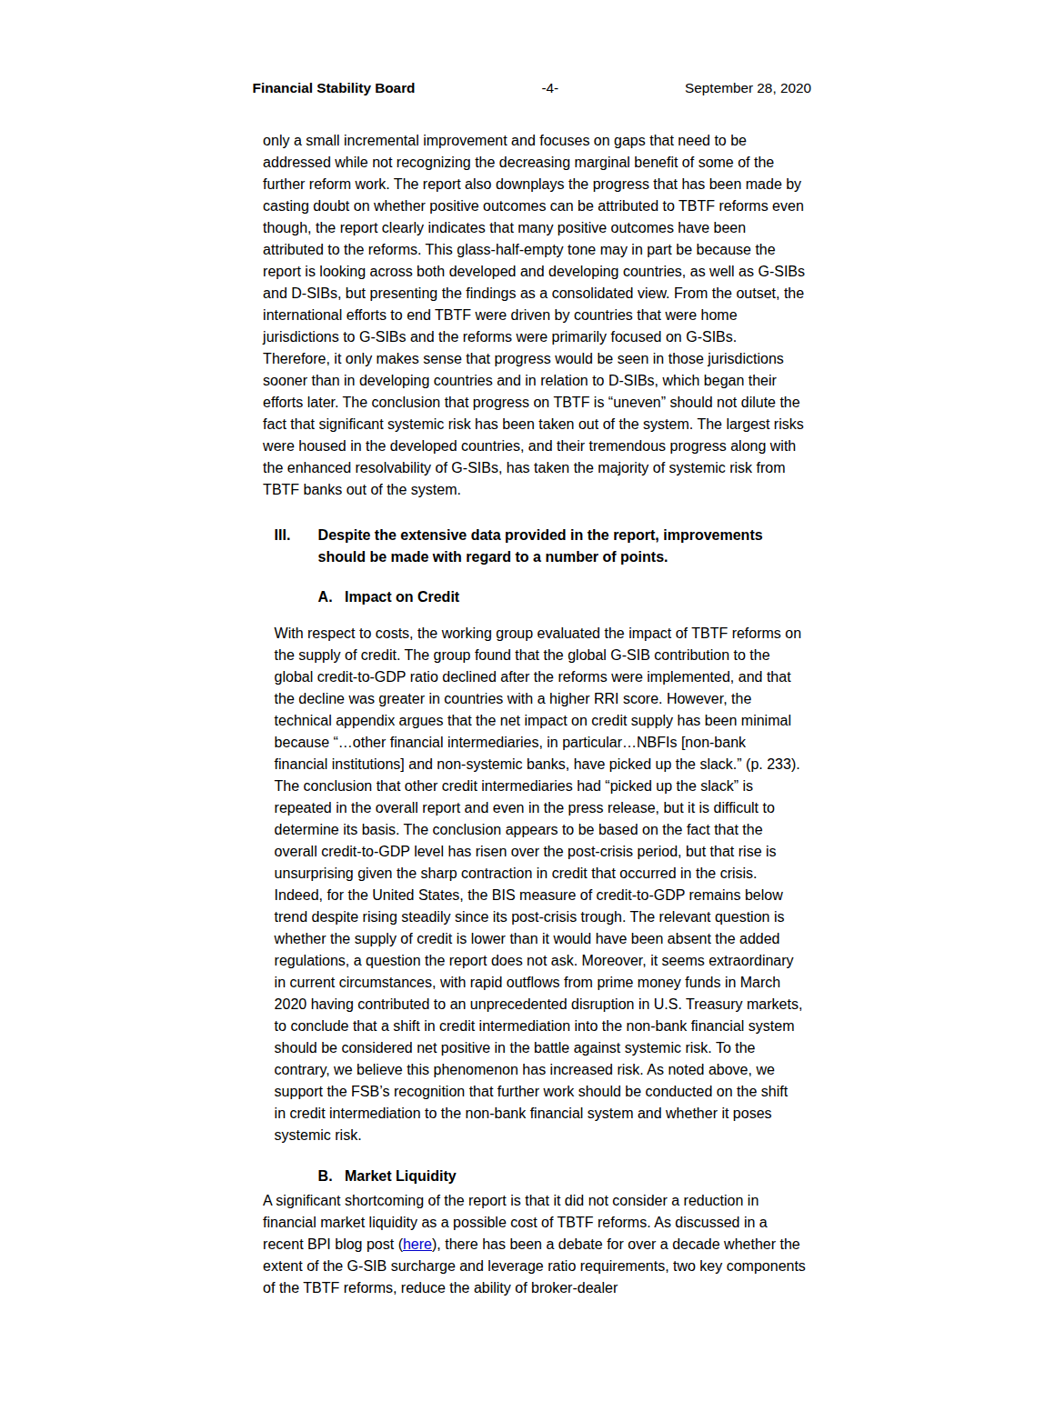Financial Stability Board
-4-
September 28, 2020
only a small incremental improvement and focuses on gaps that need to be addressed while not recognizing the decreasing marginal benefit of some of the further reform work. The report also downplays the progress that has been made by casting doubt on whether positive outcomes can be attributed to TBTF reforms even though, the report clearly indicates that many positive outcomes have been attributed to the reforms. This glass-half-empty tone may in part be because the report is looking across both developed and developing countries, as well as G-SIBs and D-SIBs, but presenting the findings as a consolidated view. From the outset, the international efforts to end TBTF were driven by countries that were home jurisdictions to G-SIBs and the reforms were primarily focused on G-SIBs. Therefore, it only makes sense that progress would be seen in those jurisdictions sooner than in developing countries and in relation to D-SIBs, which began their efforts later. The conclusion that progress on TBTF is “uneven” should not dilute the fact that significant systemic risk has been taken out of the system. The largest risks were housed in the developed countries, and their tremendous progress along with the enhanced resolvability of G-SIBs, has taken the majority of systemic risk from TBTF banks out of the system.
III.
Despite the extensive data provided in the report, improvements should be made with regard to a number of points.
A. Impact on Credit
With respect to costs, the working group evaluated the impact of TBTF reforms on the supply of credit. The group found that the global G-SIB contribution to the global credit-to-GDP ratio declined after the reforms were implemented, and that the decline was greater in countries with a higher RRI score. However, the technical appendix argues that the net impact on credit supply has been minimal because “…other financial intermediaries, in particular…NBFIs [non-bank financial institutions] and non-systemic banks, have picked up the slack.” (p. 233). The conclusion that other credit intermediaries had “picked up the slack” is repeated in the overall report and even in the press release, but it is difficult to determine its basis. The conclusion appears to be based on the fact that the overall credit-to-GDP level has risen over the post-crisis period, but that rise is unsurprising given the sharp contraction in credit that occurred in the crisis. Indeed, for the United States, the BIS measure of credit-to-GDP remains below trend despite rising steadily since its post-crisis trough. The relevant question is whether the supply of credit is lower than it would have been absent the added regulations, a question the report does not ask. Moreover, it seems extraordinary in current circumstances, with rapid outflows from prime money funds in March 2020 having contributed to an unprecedented disruption in U.S. Treasury markets, to conclude that a shift in credit intermediation into the non-bank financial system should be considered net positive in the battle against systemic risk. To the contrary, we believe this phenomenon has increased risk. As noted above, we support the FSB’s recognition that further work should be conducted on the shift in credit intermediation to the non-bank financial system and whether it poses systemic risk.
B. Market Liquidity
A significant shortcoming of the report is that it did not consider a reduction in financial market liquidity as a possible cost of TBTF reforms. As discussed in a recent BPI blog post (here), there has been a debate for over a decade whether the extent of the G-SIB surcharge and leverage ratio requirements, two key components of the TBTF reforms, reduce the ability of broker-dealer